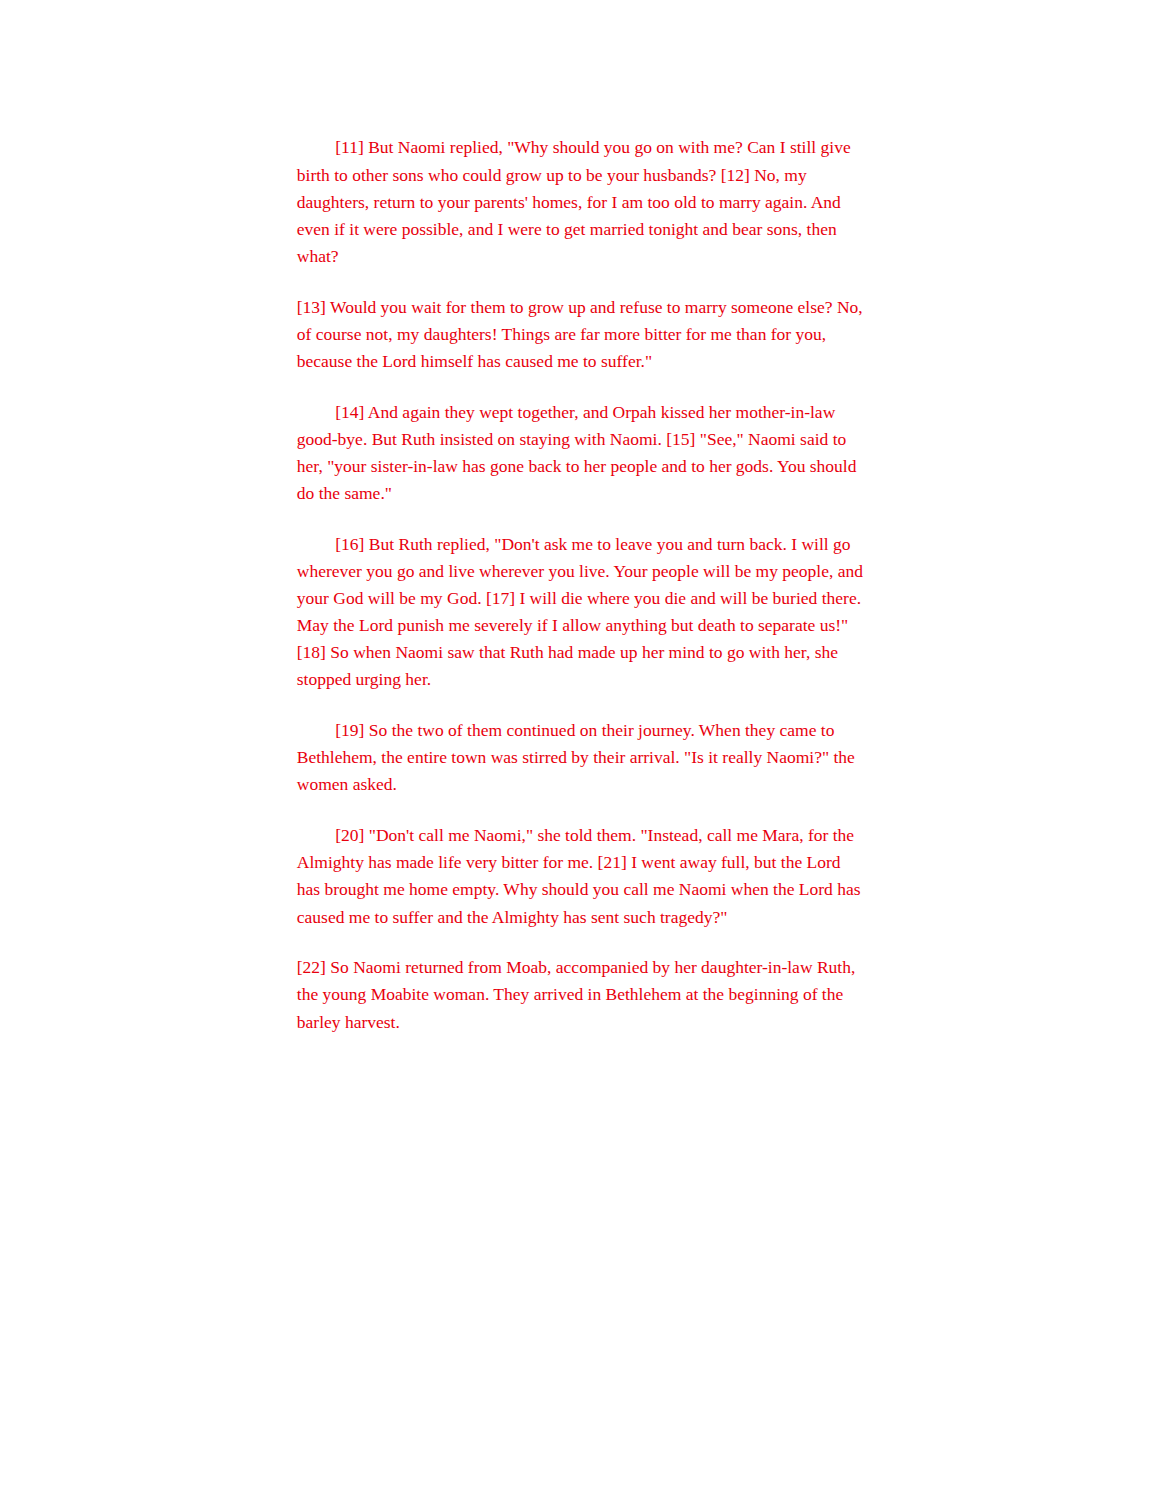[11] But Naomi replied, "Why should you go on with me? Can I still give birth to other sons who could grow up to be your husbands? [12] No, my daughters, return to your parents' homes, for I am too old to marry again. And even if it were possible, and I were to get married tonight and bear sons, then what?
[13] Would you wait for them to grow up and refuse to marry someone else? No, of course not, my daughters! Things are far more bitter for me than for you, because the Lord himself has caused me to suffer."
[14] And again they wept together, and Orpah kissed her mother-in-law good-bye. But Ruth insisted on staying with Naomi. [15] "See," Naomi said to her, "your sister-in-law has gone back to her people and to her gods. You should do the same."
[16] But Ruth replied, "Don't ask me to leave you and turn back. I will go wherever you go and live wherever you live. Your people will be my people, and your God will be my God. [17] I will die where you die and will be buried there. May the Lord punish me severely if I allow anything but death to separate us!" [18] So when Naomi saw that Ruth had made up her mind to go with her, she stopped urging her.
[19] So the two of them continued on their journey. When they came to Bethlehem, the entire town was stirred by their arrival. "Is it really Naomi?" the women asked.
[20] "Don't call me Naomi," she told them. "Instead, call me Mara, for the Almighty has made life very bitter for me. [21] I went away full, but the Lord has brought me home empty. Why should you call me Naomi when the Lord has caused me to suffer and the Almighty has sent such tragedy?"
[22] So Naomi returned from Moab, accompanied by her daughter-in-law Ruth, the young Moabite woman. They arrived in Bethlehem at the beginning of the barley harvest.